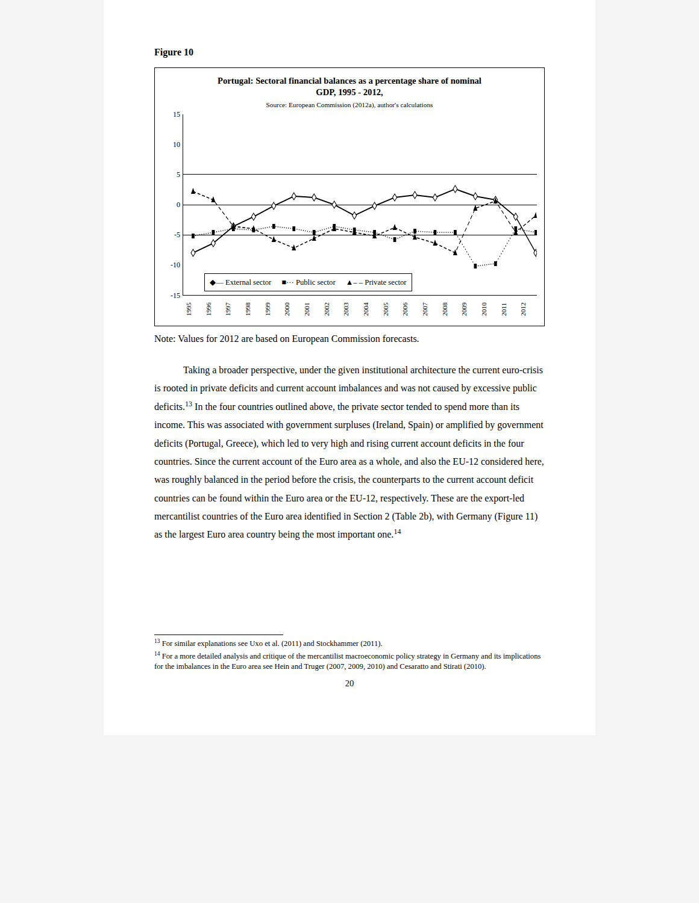Figure 10
Portugal: Sectoral financial balances as a percentage share of nominal
GDP, 1995 - 2012,
Source: European Commission (2012a), author's calculations
15 10 5 0 -5 -10 -15
◆— External sector ■··· Public sector ▲– – Private sector
1995
1996
1997
1998
1999
2000
2001
2002
2003
2004
2005
2006
2007
2008
2009
2010
2011
2012
Note: Values for 2012 are based on European Commission forecasts.
Taking a broader perspective, under the given institutional architecture the current euro-crisis is rooted in private deficits and current account imbalances and was not caused by excessive public deficits.13 In the four countries outlined above, the private sector tended to spend more than its income. This was associated with government surpluses (Ireland, Spain) or amplified by government deficits (Portugal, Greece), which led to very high and rising current account deficits in the four countries. Since the current account of the Euro area as a whole, and also the EU-12 considered here, was roughly balanced in the period before the crisis, the counterparts to the current account deficit countries can be found within the Euro area or the EU-12, respectively. These are the export-led mercantilist countries of the Euro area identified in Section 2 (Table 2b), with Germany (Figure 11) as the largest Euro area country being the most important one.14
13 For similar explanations see Uxo et al. (2011) and Stockhammer (2011).
14 For a more detailed analysis and critique of the mercantilist macroeconomic policy strategy in Germany and its implications for the imbalances in the Euro area see Hein and Truger (2007, 2009, 2010) and Cesaratto and Stirati (2010).
20